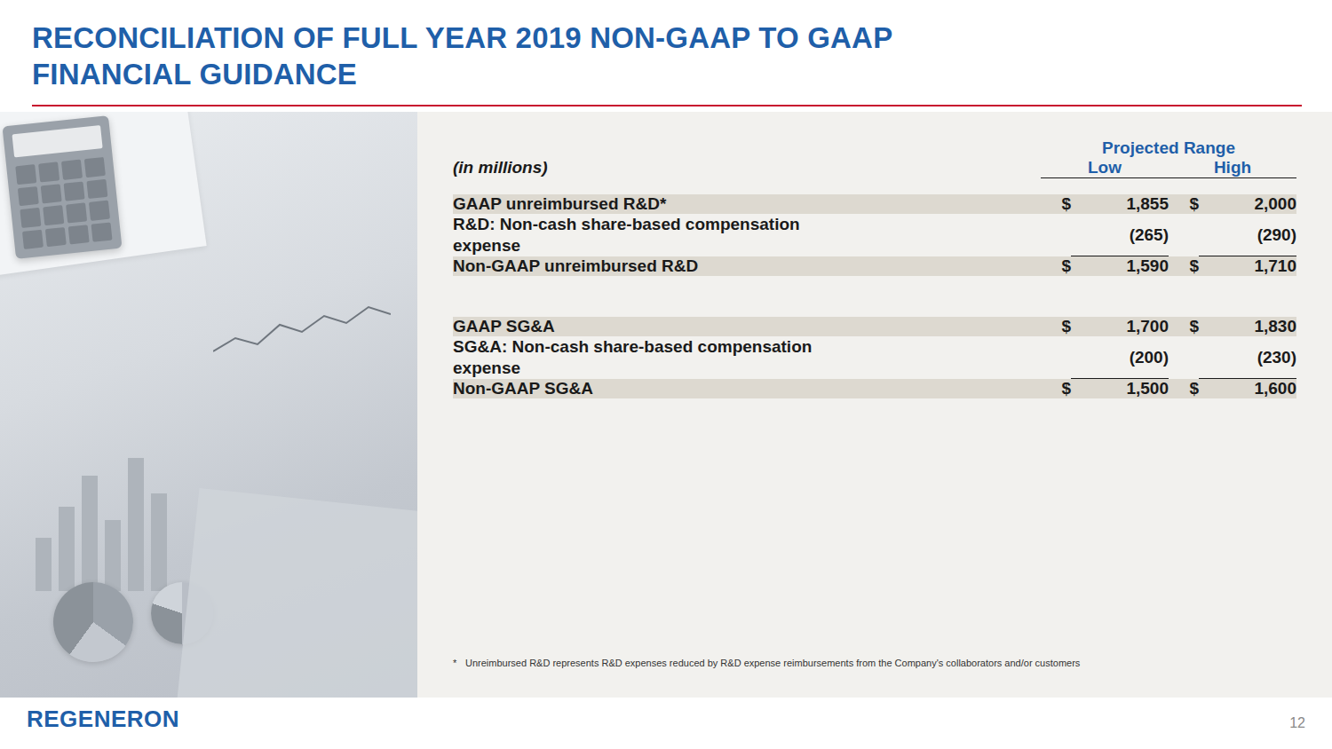RECONCILIATION OF FULL YEAR 2019 NON-GAAP TO GAAP
FINANCIAL GUIDANCE
| | Projected Range |
| (in millions) | Low | High |
| GAAP unreimbursed R&D* | $ | 1,855 | $ | 2,000 |
| R&D: Non-cash share-based compensation expense | | (265) | | (290) |
| Non-GAAP unreimbursed R&D | $ | 1,590 | $ | 1,710 |
| GAAP SG&A | $ | 1,700 | $ | 1,830 |
| SG&A: Non-cash share-based compensation expense | | (200) | | (230) |
| Non-GAAP SG&A | $ | 1,500 | $ | 1,600 |
*Unreimbursed R&D represents R&D expenses reduced by R&D expense reimbursements from the Company's collaborators and/or customers
REGENERON
12